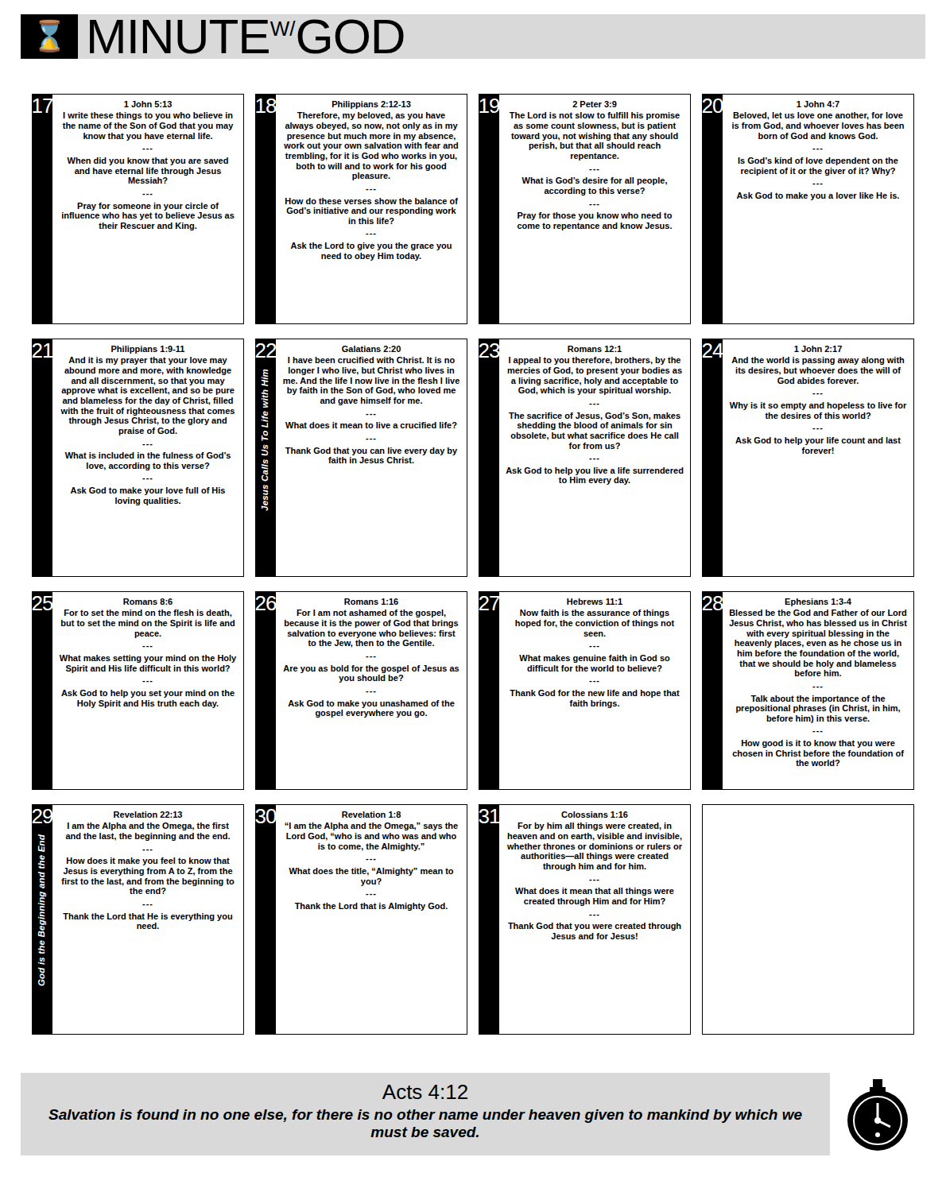⌛
MINUTEW/GOD
| 17 1 John 5:13 I write these things to you who believe in the name of the Son of God that you may know that you have eternal life. --- When did you know that you are saved and have eternal life through Jesus Messiah? --- Pray for someone in your circle of influence who has yet to believe Jesus as their Rescuer and King. | 18 Philippians 2:12-13 Therefore, my beloved, as you have always obeyed, so now, not only as in my presence but much more in my absence, work out your own salvation with fear and trembling, for it is God who works in you, both to will and to work for his good pleasure. --- How do these verses show the balance of God’s initiative and our responding work in this life? --- Ask the Lord to give you the grace you need to obey Him today. | 19 2 Peter 3:9 The Lord is not slow to fulfill his promise as some count slowness, but is patient toward you, not wishing that any should perish, but that all should reach repentance. --- What is God’s desire for all people, according to this verse? --- Pray for those you know who need to come to repentance and know Jesus. | 20 1 John 4:7 Beloved, let us love one another, for love is from God, and whoever loves has been born of God and knows God. --- Is God’s kind of love dependent on the recipient of it or the giver of it? Why? --- Ask God to make you a lover like He is. |
| 21 Philippians 1:9-11 And it is my prayer that your love may abound more and more, with knowledge and all discernment, so that you may approve what is excellent, and so be pure and blameless for the day of Christ, filled with the fruit of righteousness that comes through Jesus Christ, to the glory and praise of God. --- What is included in the fulness of God’s love, according to this verse? --- Ask God to make your love full of His loving qualities. | 22 Jesus Calls Us To Life with Him Galatians 2:20 I have been crucified with Christ. It is no longer I who live, but Christ who lives in me. And the life I now live in the flesh I live by faith in the Son of God, who loved me and gave himself for me. --- What does it mean to live a crucified life? --- Thank God that you can live every day by faith in Jesus Christ. | 23 Romans 12:1 I appeal to you therefore, brothers, by the mercies of God, to present your bodies as a living sacrifice, holy and acceptable to God, which is your spiritual worship. --- The sacrifice of Jesus, God’s Son, makes shedding the blood of animals for sin obsolete, but what sacrifice does He call for from us? --- Ask God to help you live a life surrendered to Him every day. | 24 1 John 2:17 And the world is passing away along with its desires, but whoever does the will of God abides forever. --- Why is it so empty and hopeless to live for the desires of this world? --- Ask God to help your life count and last forever! |
| 25 Romans 8:6 For to set the mind on the flesh is death, but to set the mind on the Spirit is life and peace. --- What makes setting your mind on the Holy Spirit and His life difficult in this world? --- Ask God to help you set your mind on the Holy Spirit and His truth each day. | 26 Romans 1:16 For I am not ashamed of the gospel, because it is the power of God that brings salvation to everyone who believes: first to the Jew, then to the Gentile. --- Are you as bold for the gospel of Jesus as you should be? --- Ask God to make you unashamed of the gospel everywhere you go. | 27 Hebrews 11:1 Now faith is the assurance of things hoped for, the conviction of things not seen. --- What makes genuine faith in God so difficult for the world to believe? --- Thank God for the new life and hope that faith brings. | 28 Ephesians 1:3-4 Blessed be the God and Father of our Lord Jesus Christ, who has blessed us in Christ with every spiritual blessing in the heavenly places, even as he chose us in him before the foundation of the world, that we should be holy and blameless before him. --- Talk about the importance of the prepositional phrases (in Christ, in him, before him) in this verse. --- How good is it to know that you were chosen in Christ before the foundation of the world? |
| 29 God is the Beginning and the End Revelation 22:13 I am the Alpha and the Omega, the first and the last, the beginning and the end. --- How does it make you feel to know that Jesus is everything from A to Z, from the first to the last, and from the beginning to the end? --- Thank the Lord that He is everything you need. | 30 Revelation 1:8 “I am the Alpha and the Omega,” says the Lord God, “who is and who was and who is to come, the Almighty.” --- What does the title, “Almighty” mean to you? --- Thank the Lord that is Almighty God. | 31 Colossians 1:16 For by him all things were created, in heaven and on earth, visible and invisible, whether thrones or dominions or rulers or authorities—all things were created through him and for him. --- What does it mean that all things were created through Him and for Him? --- Thank God that you were created through Jesus and for Jesus! | |
Acts 4:12
Salvation is found in no one else, for there is no other name under heaven given to mankind by which we must be saved.